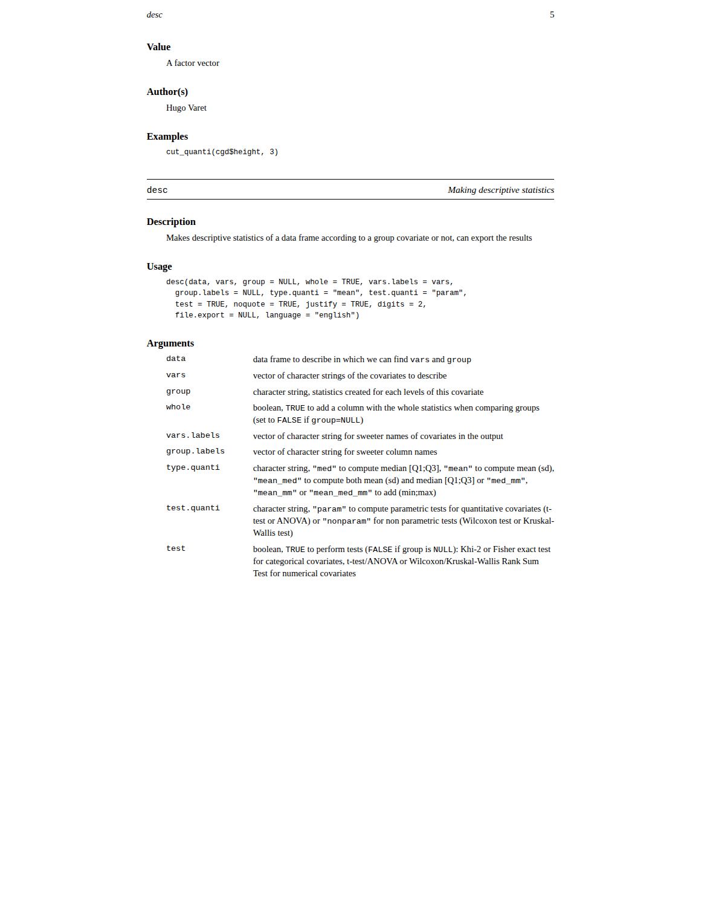desc 5
Value
A factor vector
Author(s)
Hugo Varet
Examples
cut_quanti(cgd$height, 3)
desc Making descriptive statistics
Description
Makes descriptive statistics of a data frame according to a group covariate or not, can export the results
Usage
desc(data, vars, group = NULL, whole = TRUE, vars.labels = vars,
  group.labels = NULL, type.quanti = "mean", test.quanti = "param",
  test = TRUE, noquote = TRUE, justify = TRUE, digits = 2,
  file.export = NULL, language = "english")
Arguments
data
data frame to describe in which we can find vars and group
vars
vector of character strings of the covariates to describe
group
character string, statistics created for each levels of this covariate
whole
boolean, TRUE to add a column with the whole statistics when comparing groups (set to FALSE if group=NULL)
vars.labels
vector of character string for sweeter names of covariates in the output
group.labels
vector of character string for sweeter column names
type.quanti
character string, "med" to compute median [Q1;Q3], "mean" to compute mean (sd), "mean_med" to compute both mean (sd) and median [Q1;Q3] or "med_mm", "mean_mm" or "mean_med_mm" to add (min;max)
test.quanti
character string, "param" to compute parametric tests for quantitative covariates (t-test or ANOVA) or "nonparam" for non parametric tests (Wilcoxon test or Kruskal-Wallis test)
test
boolean, TRUE to perform tests (FALSE if group is NULL): Khi-2 or Fisher exact test for categorical covariates, t-test/ANOVA or Wilcoxon/Kruskal-Wallis Rank Sum Test for numerical covariates